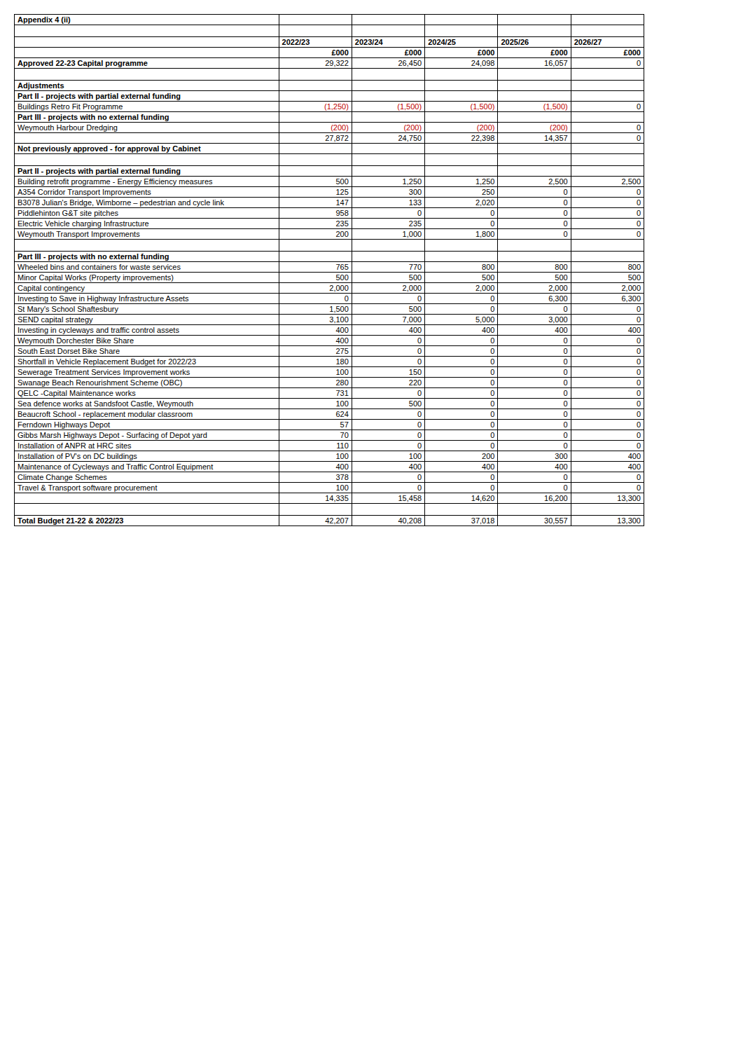| Appendix 4 (ii) | | | | | |
| | 2022/23 | 2023/24 | 2024/25 | 2025/26 | 2026/27 |
| | £000 | £000 | £000 | £000 | £000 |
| Approved 22-23 Capital programme | 29,322 | 26,450 | 24,098 | 16,057 | 0 |
| Adjustments | | | | | |
| Part II - projects with partial external funding | | | | | |
| Buildings Retro Fit Programme | (1,250) | (1,500) | (1,500) | (1,500) | 0 |
| Part III - projects with no external funding | | | | | |
| Weymouth Harbour Dredging | (200) | (200) | (200) | (200) | 0 |
| | 27,872 | 24,750 | 22,398 | 14,357 | 0 |
| Not previously approved - for approval by Cabinet | | | | | |
| Part II - projects with partial external funding | | | | | |
| Building retrofit programme - Energy Efficiency measures | 500 | 1,250 | 1,250 | 2,500 | 2,500 |
| A354 Corridor Transport Improvements | 125 | 300 | 250 | 0 | 0 |
| B3078 Julian's Bridge, Wimborne – pedestrian and cycle link | 147 | 133 | 2,020 | 0 | 0 |
| Piddlehinton G&T site pitches | 958 | 0 | 0 | 0 | 0 |
| Electric Vehicle charging Infrastructure | 235 | 235 | 0 | 0 | 0 |
| Weymouth Transport Improvements | 200 | 1,000 | 1,800 | 0 | 0 |
| Part III - projects with no external funding | | | | | |
| Wheeled bins and containers for waste services | 765 | 770 | 800 | 800 | 800 |
| Minor Capital Works (Property improvements) | 500 | 500 | 500 | 500 | 500 |
| Capital contingency | 2,000 | 2,000 | 2,000 | 2,000 | 2,000 |
| Investing to Save in Highway Infrastructure Assets | 0 | 0 | 0 | 6,300 | 6,300 |
| St Mary's School Shaftesbury | 1,500 | 500 | 0 | 0 | 0 |
| SEND capital strategy | 3,100 | 7,000 | 5,000 | 3,000 | 0 |
| Investing in cycleways and traffic control assets | 400 | 400 | 400 | 400 | 400 |
| Weymouth Dorchester Bike Share | 400 | 0 | 0 | 0 | 0 |
| South East Dorset Bike Share | 275 | 0 | 0 | 0 | 0 |
| Shortfall in Vehicle Replacement Budget for 2022/23 | 180 | 0 | 0 | 0 | 0 |
| Sewerage Treatment Services Improvement works | 100 | 150 | 0 | 0 | 0 |
| Swanage Beach Renourishment Scheme (OBC) | 280 | 220 | 0 | 0 | 0 |
| QELC -Capital Maintenance works | 731 | 0 | 0 | 0 | 0 |
| Sea defence works at Sandsfoot Castle, Weymouth | 100 | 500 | 0 | 0 | 0 |
| Beaucroft School - replacement modular classroom | 624 | 0 | 0 | 0 | 0 |
| Ferndown Highways Depot | 57 | 0 | 0 | 0 | 0 |
| Gibbs Marsh Highways Depot - Surfacing of Depot yard | 70 | 0 | 0 | 0 | 0 |
| Installation of ANPR at HRC sites | 110 | 0 | 0 | 0 | 0 |
| Installation of PV's on DC buildings | 100 | 100 | 200 | 300 | 400 |
| Maintenance of Cycleways and Traffic Control Equipment | 400 | 400 | 400 | 400 | 400 |
| Climate Change Schemes | 378 | 0 | 0 | 0 | 0 |
| Travel & Transport software procurement | 100 | 0 | 0 | 0 | 0 |
| | 14,335 | 15,458 | 14,620 | 16,200 | 13,300 |
| Total Budget 21-22 & 2022/23 | 42,207 | 40,208 | 37,018 | 30,557 | 13,300 |